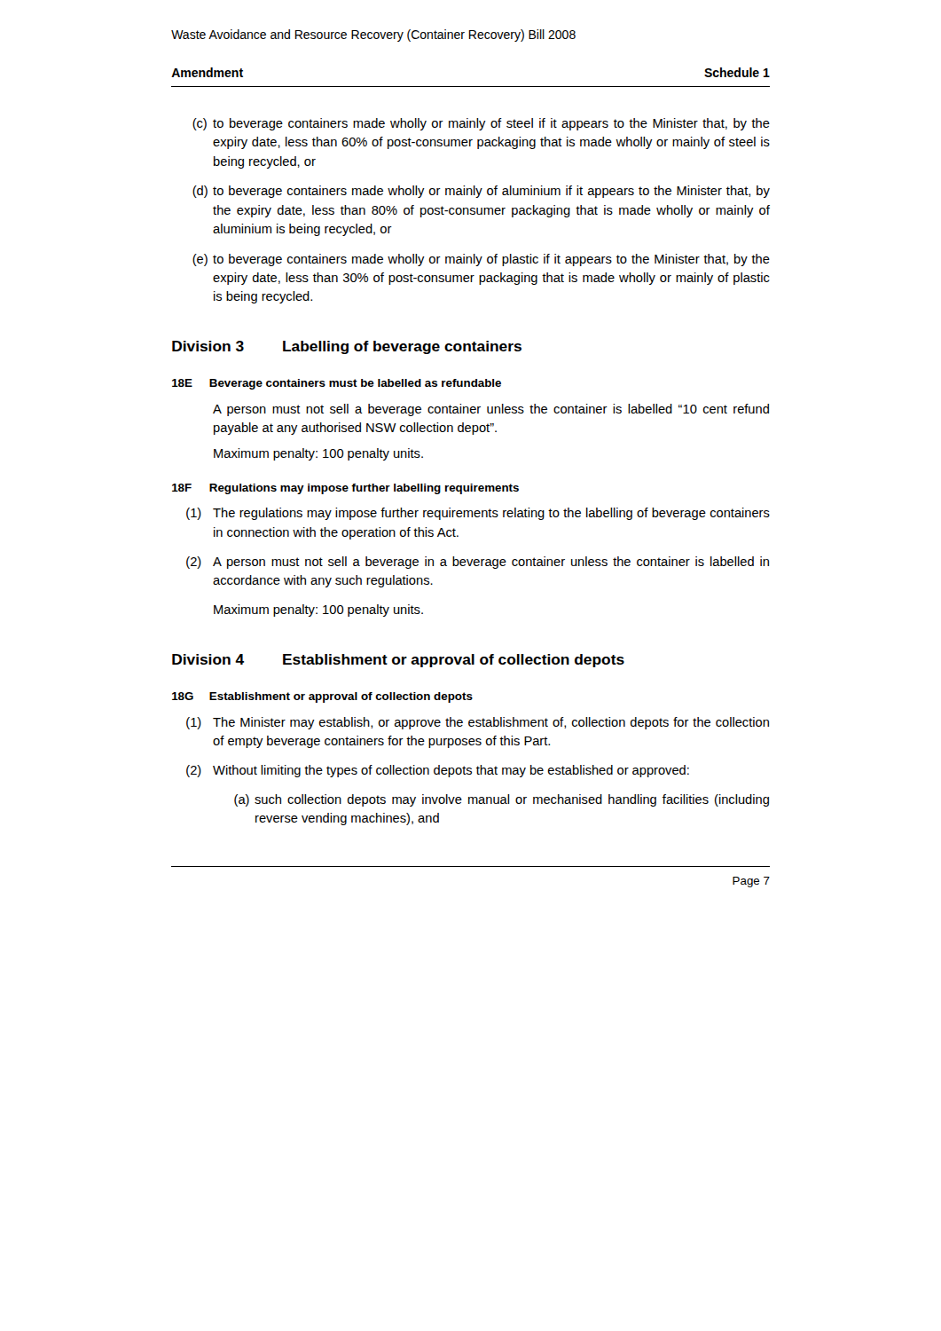Waste Avoidance and Resource Recovery (Container Recovery) Bill 2008
Amendment Schedule 1
(c)
to beverage containers made wholly or mainly of steel if it appears to the Minister that, by the expiry date, less than 60% of post-consumer packaging that is made wholly or mainly of steel is being recycled, or
(d)
to beverage containers made wholly or mainly of aluminium if it appears to the Minister that, by the expiry date, less than 80% of post-consumer packaging that is made wholly or mainly of aluminium is being recycled, or
(e)
to beverage containers made wholly or mainly of plastic if it appears to the Minister that, by the expiry date, less than 30% of post-consumer packaging that is made wholly or mainly of plastic is being recycled.
Division 3
Labelling of beverage containers
18E
Beverage containers must be labelled as refundable
A person must not sell a beverage container unless the container is labelled “10 cent refund payable at any authorised NSW collection depot”.
Maximum penalty: 100 penalty units.
18F
Regulations may impose further labelling requirements
(1)
The regulations may impose further requirements relating to the labelling of beverage containers in connection with the operation of this Act.
(2)
A person must not sell a beverage in a beverage container unless the container is labelled in accordance with any such regulations.
Maximum penalty: 100 penalty units.
Division 4
Establishment or approval of collection depots
18G
Establishment or approval of collection depots
(1)
The Minister may establish, or approve the establishment of, collection depots for the collection of empty beverage containers for the purposes of this Part.
(2)
Without limiting the types of collection depots that may be established or approved:
(a)
such collection depots may involve manual or mechanised handling facilities (including reverse vending machines), and
Page 7